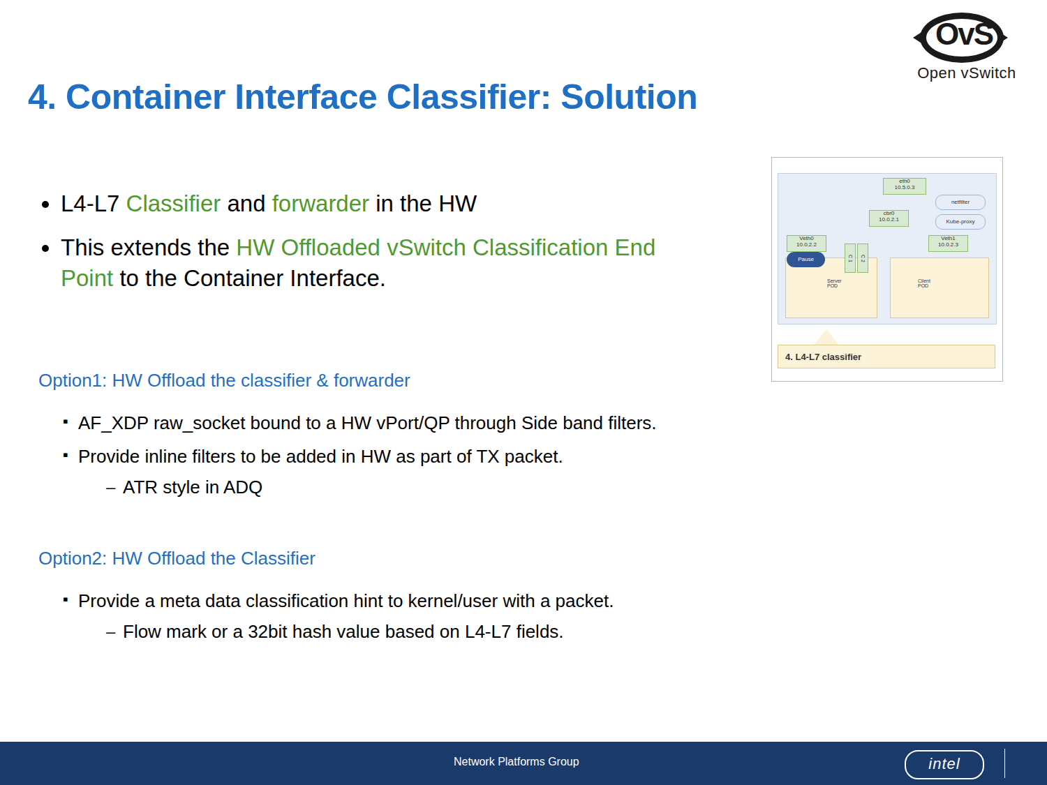OvS
Open vSwitch
4. Container Interface Classifier: Solution
L4-L7 Classifier and forwarder in the HW
This extends the HW Offloaded vSwitch Classification End Point to the Container Interface.
Option1: HW Offload the classifier & forwarder
AF_XDP raw_socket bound to a HW vPort/QP through Side band filters.
Provide inline filters to be added in HW as part of TX packet.
ATR style in ADQ
Option2: HW Offload the Classifier
Provide a meta data classification hint to kernel/user with a packet.
Flow mark or a 32bit hash value based on L4-L7 fields.
eth0
10.5.0.3
netfilter
Kube-proxy
cbr0
10.0.2.1
Veth0
10.0.2.2
Veth1
10.0.2.3
Pause
C 1
C 2
Server
POD
Client
POD
4. L4-L7 classifier
Network Platforms Group
intel